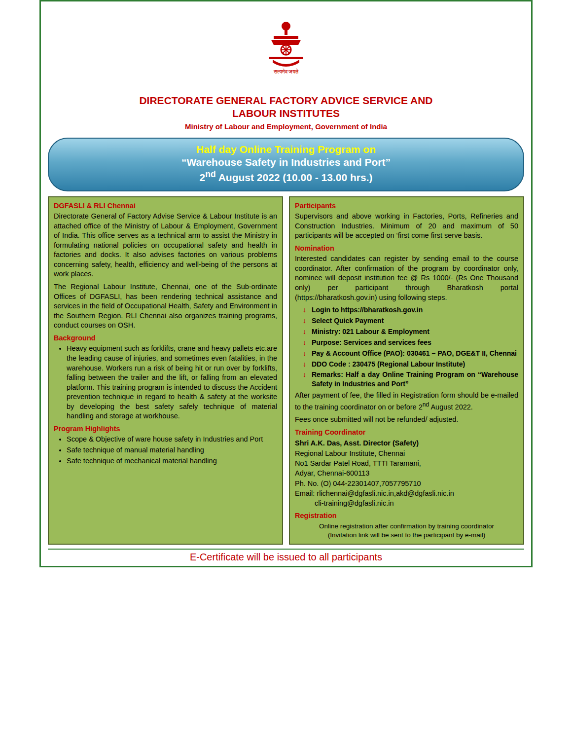सत्यमेव जयते
DIRECTORATE GENERAL FACTORY ADVICE SERVICE AND
LABOUR INSTITUTES
Ministry of Labour and Employment, Government of India
Half day Online Training Program on
“Warehouse Safety in Industries and Port”
2nd August 2022 (10.00 - 13.00 hrs.)
DGFASLI & RLI Chennai
Directorate General of Factory Advise Service & Labour Institute is an attached office of the Ministry of Labour & Employment, Government of India. This office serves as a technical arm to assist the Ministry in formulating national policies on occupational safety and health in factories and docks. It also advises factories on various problems concerning safety, health, efficiency and well-being of the persons at work places.
The Regional Labour Institute, Chennai, one of the Sub-ordinate Offices of DGFASLI, has been rendering technical assistance and services in the field of Occupational Health, Safety and Environment in the Southern Region. RLI Chennai also organizes training programs, conduct courses on OSH.
Background
Heavy equipment such as forklifts, crane and heavy pallets etc.are the leading cause of injuries, and sometimes even fatalities, in the warehouse. Workers run a risk of being hit or run over by forklifts, falling between the trailer and the lift, or falling from an elevated platform. This training program is intended to discuss the Accident prevention technique in regard to health & safety at the worksite by developing the best safety safely technique of material handling and storage at workhouse.
Program Highlights
Scope & Objective of ware house safety in Industries and Port
Safe technique of manual material handling
Safe technique of mechanical material handling
Participants
Supervisors and above working in Factories, Ports, Refineries and Construction Industries. Minimum of 20 and maximum of 50 participants will be accepted on ‘first come first serve basis.
Nomination
Interested candidates can register by sending email to the course coordinator. After confirmation of the program by coordinator only, nominee will deposit institution fee @ Rs 1000/- (Rs One Thousand only) per participant through Bharatkosh portal (https://bharatkosh.gov.in) using following steps.
Login to https://bharatkosh.gov.in
Select Quick Payment
Ministry: 021 Labour & Employment
Purpose: Services and services fees
Pay & Account Office (PAO): 030461 – PAO, DGE&T II, Chennai
DDO Code : 230475 (Regional Labour Institute)
Remarks: Half a day Online Training Program on “Warehouse Safety in Industries and Port”
After payment of fee, the filled in Registration form should be e-mailed to the training coordinator on or before 2nd August 2022.
Fees once submitted will not be refunded/ adjusted.
Training Coordinator
Shri A.K. Das, Asst. Director (Safety)
Regional Labour Institute, Chennai
No1 Sardar Patel Road, TTTI Taramani,
Adyar, Chennai-600113
Ph. No. (O) 044-22301407,7057795710
Email: rlichennai@dgfasli.nic.in,akd@dgfasli.nic.in
cli-training@dgfasli.nic.in
Registration
Online registration after confirmation by training coordinator
(Invitation link will be sent to the participant by e-mail)
E-Certificate will be issued to all participants